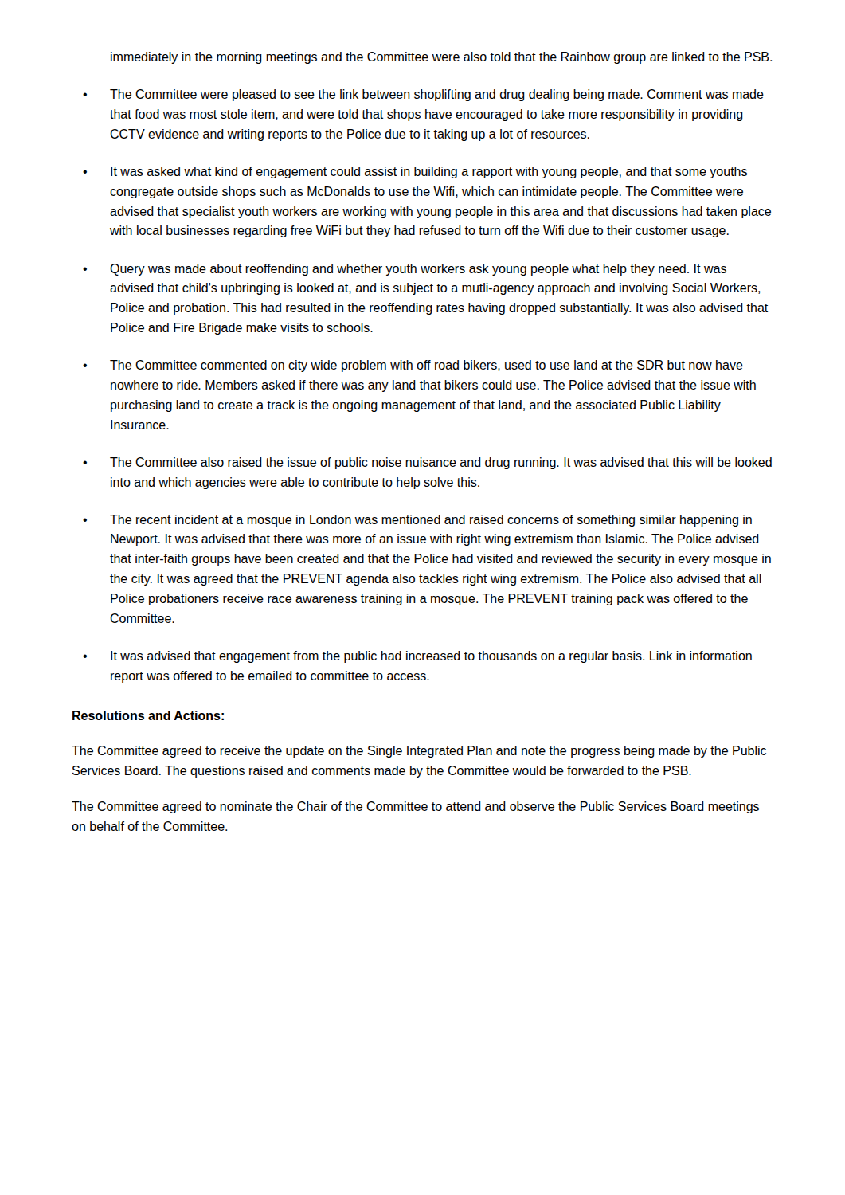immediately in the morning meetings and the Committee were also told that the Rainbow group are linked to the PSB.
The Committee were pleased to see the link between shoplifting and drug dealing being made. Comment was made that food was most stole item, and were told that shops have encouraged to take more responsibility in providing CCTV evidence and writing reports to the Police due to it taking up a lot of resources.
It was asked what kind of engagement could assist in building a rapport with young people, and that some youths congregate outside shops such as McDonalds to use the Wifi, which can intimidate people. The Committee were advised that specialist youth workers are working with young people in this area and that discussions had taken place with local businesses regarding free WiFi but they had refused to turn off the Wifi due to their customer usage.
Query was made about reoffending and whether youth workers ask young people what help they need. It was advised that child's upbringing is looked at, and is subject to a mutli-agency approach and involving Social Workers, Police and probation. This had resulted in the reoffending rates having dropped substantially. It was also advised that Police and Fire Brigade make visits to schools.
The Committee commented on city wide problem with off road bikers, used to use land at the SDR but now have nowhere to ride. Members asked if there was any land that bikers could use. The Police advised that the issue with purchasing land to create a track is the ongoing management of that land, and the associated Public Liability Insurance.
The Committee also raised the issue of public noise nuisance and drug running. It was advised that this will be looked into and which agencies were able to contribute to help solve this.
The recent incident at a mosque in London was mentioned and raised concerns of something similar happening in Newport. It was advised that there was more of an issue with right wing extremism than Islamic. The Police advised that inter-faith groups have been created and that the Police had visited and reviewed the security in every mosque in the city. It was agreed that the PREVENT agenda also tackles right wing extremism. The Police also advised that all Police probationers receive race awareness training in a mosque. The PREVENT training pack was offered to the Committee.
It was advised that engagement from the public had increased to thousands on a regular basis. Link in information report was offered to be emailed to committee to access.
Resolutions and Actions:
The Committee agreed to receive the update on the Single Integrated Plan and note the progress being made by the Public Services Board. The questions raised and comments made by the Committee would be forwarded to the PSB.
The Committee agreed to nominate the Chair of the Committee to attend and observe the Public Services Board meetings on behalf of the Committee.